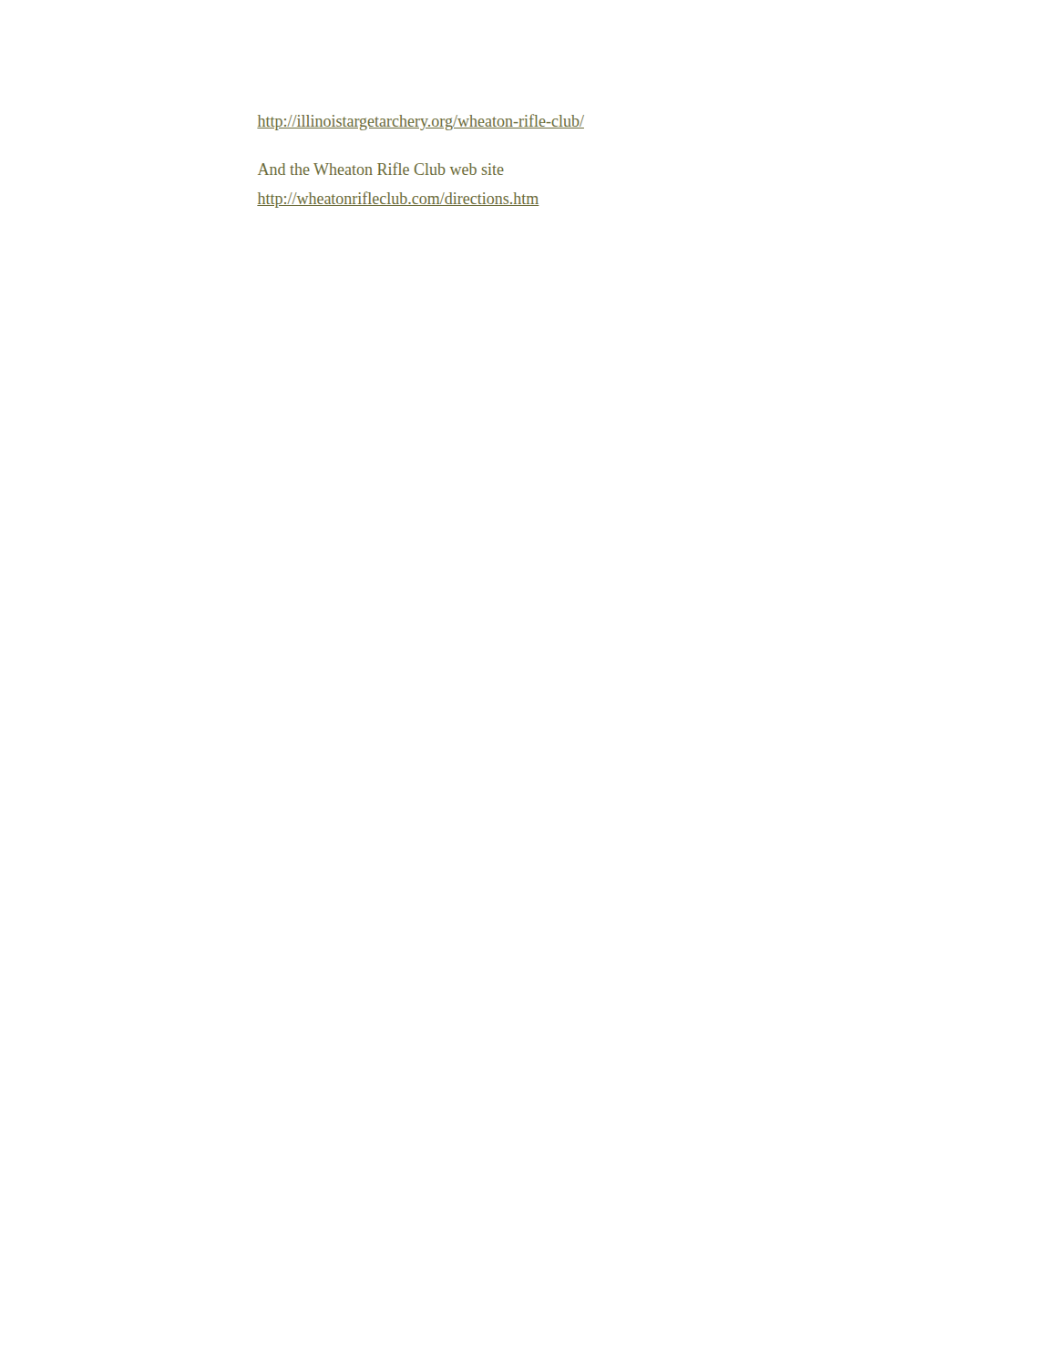http://illinoistargetarchery.org/wheaton-rifle-club/
And the Wheaton Rifle Club web site
http://wheatonrifleclub.com/directions.htm